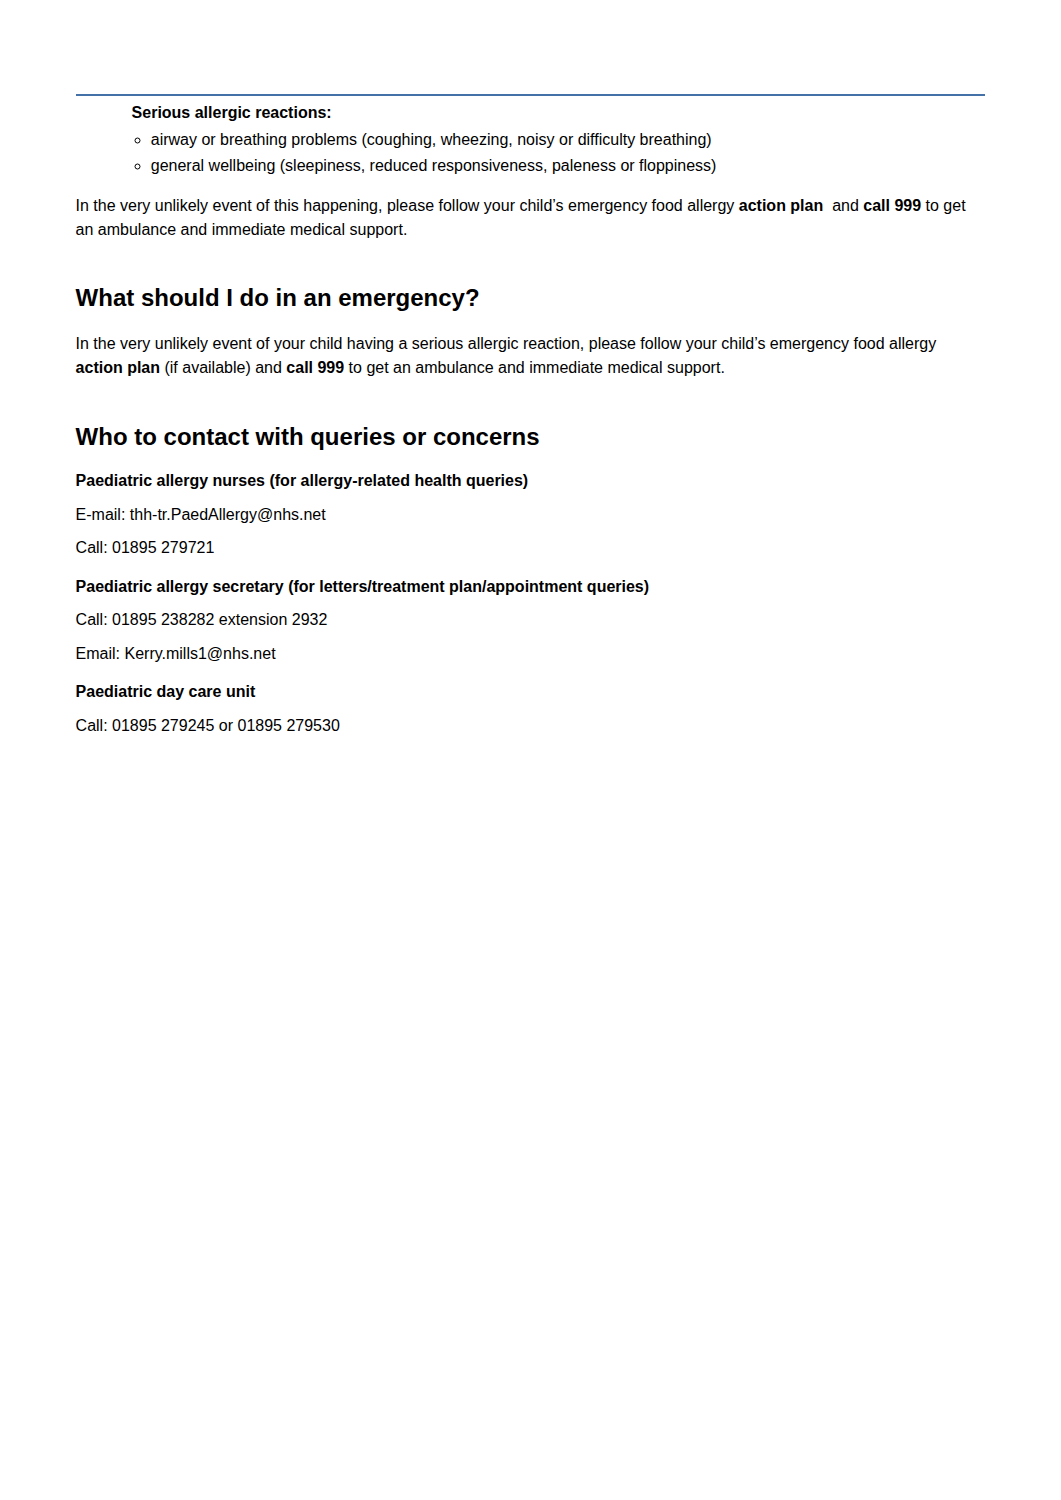Serious allergic reactions:
airway or breathing problems (coughing, wheezing, noisy or difficulty breathing)
general wellbeing (sleepiness, reduced responsiveness, paleness or floppiness)
In the very unlikely event of this happening, please follow your child’s emergency food allergy action plan and call 999 to get an ambulance and immediate medical support.
What should I do in an emergency?
In the very unlikely event of your child having a serious allergic reaction, please follow your child’s emergency food allergy action plan (if available) and call 999 to get an ambulance and immediate medical support.
Who to contact with queries or concerns
Paediatric allergy nurses (for allergy-related health queries)
E-mail: thh-tr.PaedAllergy@nhs.net
Call: 01895 279721
Paediatric allergy secretary (for letters/treatment plan/appointment queries)
Call: 01895 238282 extension 2932
Email: Kerry.mills1@nhs.net
Paediatric day care unit
Call: 01895 279245 or 01895 279530